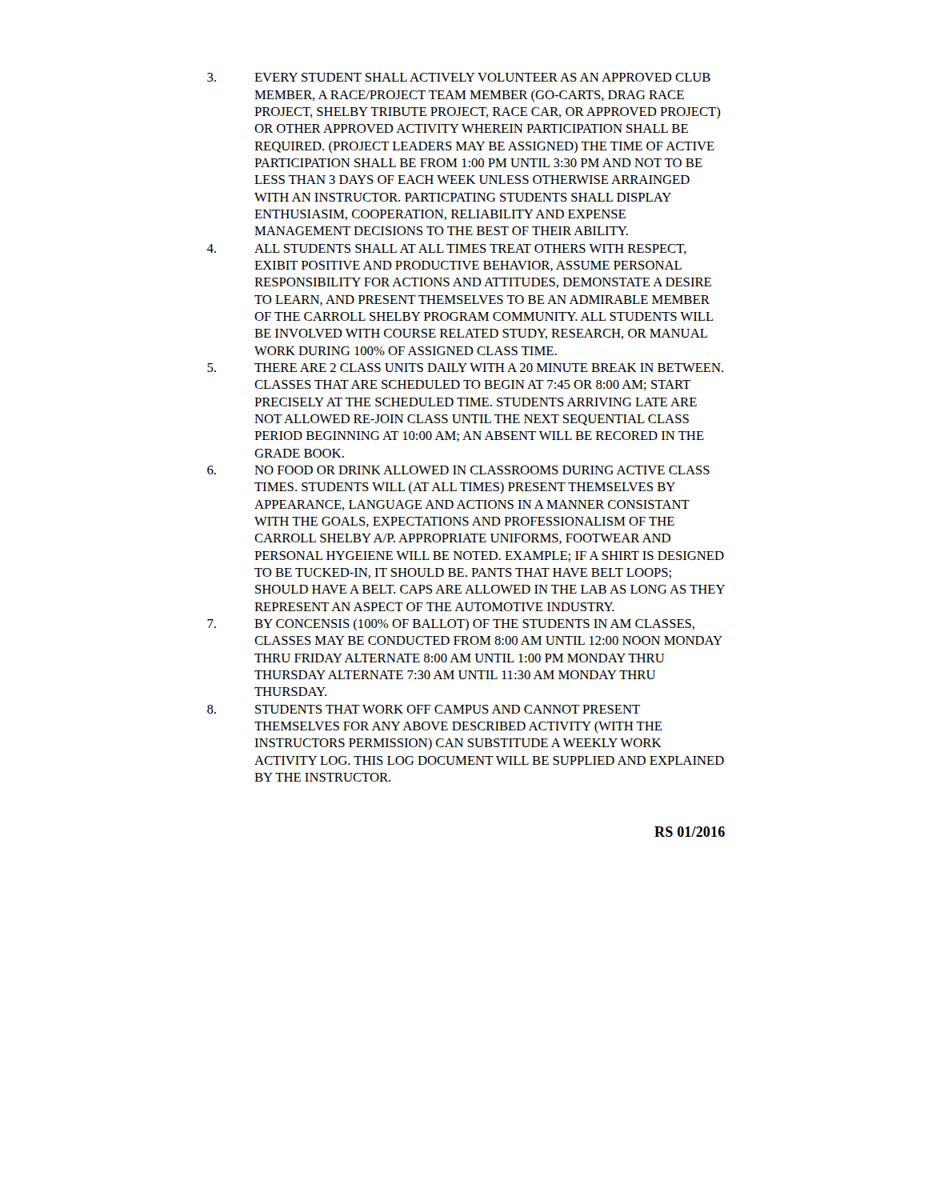3. Every student shall actively volunteer as an approved club member, a race/project team member (go-carts, drag race project, Shelby tribute project, race car, or approved project) or other approved activity wherein participation shall be required. (Project leaders may be assigned) The time of active participation shall be from 1:00 PM until 3:30 PM and not to be less than 3 days of each week unless otherwise arrainged with an instructor. Particpating students shall display enthusiasim, cooperation, reliability and expense management decisions to the best of their ability.
4. All students shall at all times treat others with respect, exibit positive and productive behavior, assume personal responsibility for actions and attitudes, demonstate a desire to learn, and present themselves to be an admirable member of the Carroll Shelby program community. All students will be involved with course related study, research, or manual work during 100% of assigned class time.
5. There are 2 class units daily with a 20 minute break in between. Classes that are scheduled to begin at 7:45 or 8:00 AM; start precisely at the scheduled time. Students arriving late are not allowed re-join class until the next sequential class period beginning at 10:00 AM; an absent will be recored in the grade book.
6. No food or drink allowed in classrooms during active class times. Students will (at all times) present themselves by appearance, language and actions in a manner consistant with the goals, expectations and professionalism of the Carroll Shelby A/P. Appropriate uniforms, footwear and personal hygeiene will be noted. Example; if a shirt is designed to be tucked-in, it should be. Pants that have belt loops; should have a belt. Caps are allowed in the lab as long as they represent an aspect of the automotive industry.
7. By concensis (100% of ballot) of the students in AM classes, classes may be conducted from 8:00 AM until 12:00 noon Monday thru Friday alternate 8:00 AM until 1:00 PM Monday thru Thursday alternate 7:30 AM until 11:30 AM Monday thru Thursday.
8. Students that work off campus and cannot present themselves for any above described activity (with the instructors permission) can substitude a weekly work activity log. This log document will be supplied and explained by the instructor.
RS 01/2016